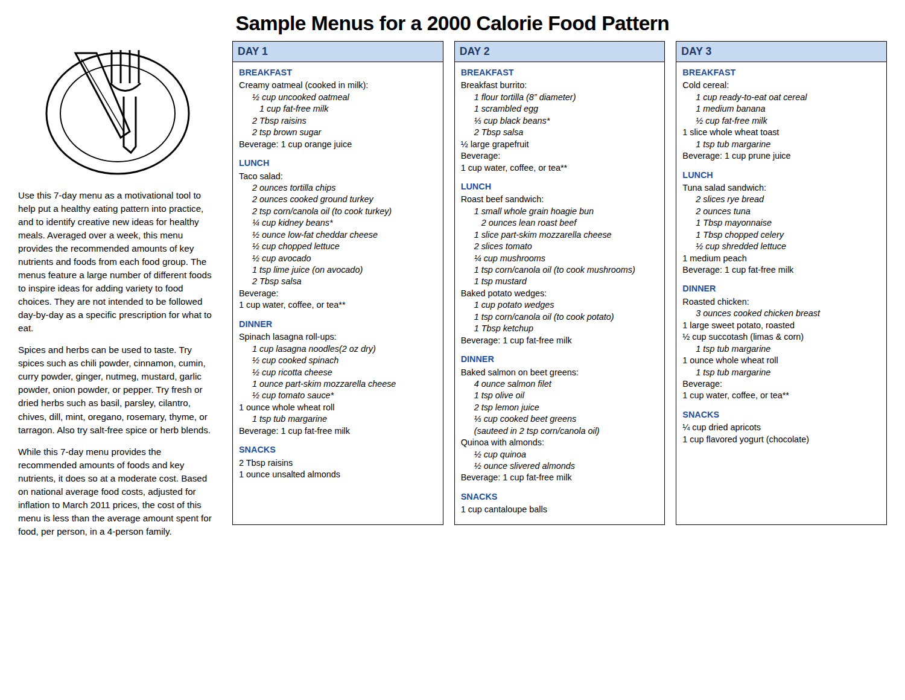Sample Menus for a 2000 Calorie Food Pattern
Use this 7-day menu as a motivational tool to help put a healthy eating pattern into practice, and to identify creative new ideas for healthy meals. Averaged over a week, this menu provides the recommended amounts of key nutrients and foods from each food group. The menus feature a large number of different foods to inspire ideas for adding variety to food choices. They are not intended to be followed day-by-day as a specific prescription for what to eat.
Spices and herbs can be used to taste. Try spices such as chili powder, cinnamon, cumin, curry powder, ginger, nutmeg, mustard, garlic powder, onion powder, or pepper. Try fresh or dried herbs such as basil, parsley, cilantro, chives, dill, mint, oregano, rosemary, thyme, or tarragon. Also try salt-free spice or herb blends.
While this 7-day menu provides the recommended amounts of foods and key nutrients, it does so at a moderate cost. Based on national average food costs, adjusted for inflation to March 2011 prices, the cost of this menu is less than the average amount spent for food, per person, in a 4-person family.
DAY 1
BREAKFAST
Creamy oatmeal (cooked in milk):
½ cup uncooked oatmeal
1 cup fat-free milk
2 Tbsp raisins
2 tsp brown sugar
Beverage: 1 cup orange juice
LUNCH
Taco salad:
2 ounces tortilla chips
2 ounces cooked ground turkey
2 tsp corn/canola oil (to cook turkey)
¼ cup kidney beans*
½ ounce low-fat cheddar cheese
½ cup chopped lettuce
½ cup avocado
1 tsp lime juice (on avocado)
2 Tbsp salsa
Beverage:
1 cup water, coffee, or tea**
DINNER
Spinach lasagna roll-ups:
1 cup lasagna noodles(2 oz dry)
½ cup cooked spinach
½ cup ricotta cheese
1 ounce part-skim mozzarella cheese
½ cup tomato sauce*
1 ounce whole wheat roll
1 tsp tub margarine
Beverage: 1 cup fat-free milk
SNACKS
2 Tbsp raisins
1 ounce unsalted almonds
DAY 2
BREAKFAST
Breakfast burrito:
1 flour tortilla (8” diameter)
1 scrambled egg
⅓ cup black beans*
2 Tbsp salsa
½ large grapefruit
Beverage:
1 cup water, coffee, or tea**
LUNCH
Roast beef sandwich:
1 small whole grain hoagie bun
2 ounces lean roast beef
1 slice part-skim mozzarella cheese
2 slices tomato
¼ cup mushrooms
1 tsp corn/canola oil (to cook mushrooms)
1 tsp mustard
Baked potato wedges:
1 cup potato wedges
1 tsp corn/canola oil (to cook potato)
1 Tbsp ketchup
Beverage: 1 cup fat-free milk
DINNER
Baked salmon on beet greens:
4 ounce salmon filet
1 tsp olive oil
2 tsp lemon juice
⅓ cup cooked beet greens
(sauteed in 2 tsp corn/canola oil)
Quinoa with almonds:
½ cup quinoa
½ ounce slivered almonds
Beverage: 1 cup fat-free milk
SNACKS
1 cup cantaloupe balls
DAY 3
BREAKFAST
Cold cereal:
1 cup ready-to-eat oat cereal
1 medium banana
½ cup fat-free milk
1 slice whole wheat toast
1 tsp tub margarine
Beverage: 1 cup prune juice
LUNCH
Tuna salad sandwich:
2 slices rye bread
2 ounces tuna
1 Tbsp mayonnaise
1 Tbsp chopped celery
½ cup shredded lettuce
1 medium peach
Beverage: 1 cup fat-free milk
DINNER
Roasted chicken:
3 ounces cooked chicken breast
1 large sweet potato, roasted
½ cup succotash (limas & corn)
1 tsp tub margarine
1 ounce whole wheat roll
1 tsp tub margarine
Beverage:
1 cup water, coffee, or tea**
SNACKS
¼ cup dried apricots
1 cup flavored yogurt (chocolate)